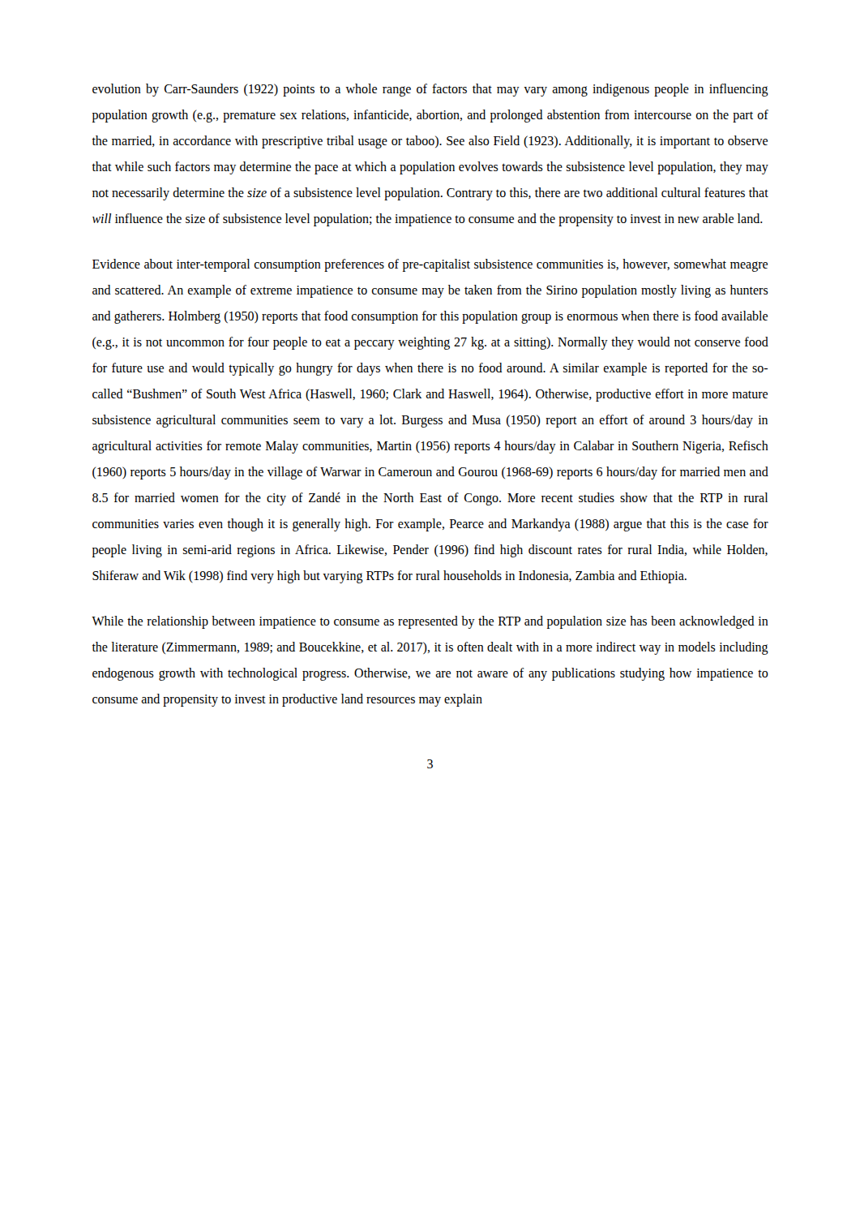evolution by Carr-Saunders (1922) points to a whole range of factors that may vary among indigenous people in influencing population growth (e.g., premature sex relations, infanticide, abortion, and prolonged abstention from intercourse on the part of the married, in accordance with prescriptive tribal usage or taboo). See also Field (1923). Additionally, it is important to observe that while such factors may determine the pace at which a population evolves towards the subsistence level population, they may not necessarily determine the size of a subsistence level population. Contrary to this, there are two additional cultural features that will influence the size of subsistence level population; the impatience to consume and the propensity to invest in new arable land.
Evidence about inter-temporal consumption preferences of pre-capitalist subsistence communities is, however, somewhat meagre and scattered. An example of extreme impatience to consume may be taken from the Sirino population mostly living as hunters and gatherers. Holmberg (1950) reports that food consumption for this population group is enormous when there is food available (e.g., it is not uncommon for four people to eat a peccary weighting 27 kg. at a sitting). Normally they would not conserve food for future use and would typically go hungry for days when there is no food around. A similar example is reported for the so-called “Bushmen” of South West Africa (Haswell, 1960; Clark and Haswell, 1964). Otherwise, productive effort in more mature subsistence agricultural communities seem to vary a lot. Burgess and Musa (1950) report an effort of around 3 hours/day in agricultural activities for remote Malay communities, Martin (1956) reports 4 hours/day in Calabar in Southern Nigeria, Refisch (1960) reports 5 hours/day in the village of Warwar in Cameroun and Gourou (1968-69) reports 6 hours/day for married men and 8.5 for married women for the city of Zandé in the North East of Congo. More recent studies show that the RTP in rural communities varies even though it is generally high. For example, Pearce and Markandya (1988) argue that this is the case for people living in semi-arid regions in Africa. Likewise, Pender (1996) find high discount rates for rural India, while Holden, Shiferaw and Wik (1998) find very high but varying RTPs for rural households in Indonesia, Zambia and Ethiopia.
While the relationship between impatience to consume as represented by the RTP and population size has been acknowledged in the literature (Zimmermann, 1989; and Boucekkine, et al. 2017), it is often dealt with in a more indirect way in models including endogenous growth with technological progress. Otherwise, we are not aware of any publications studying how impatience to consume and propensity to invest in productive land resources may explain
3